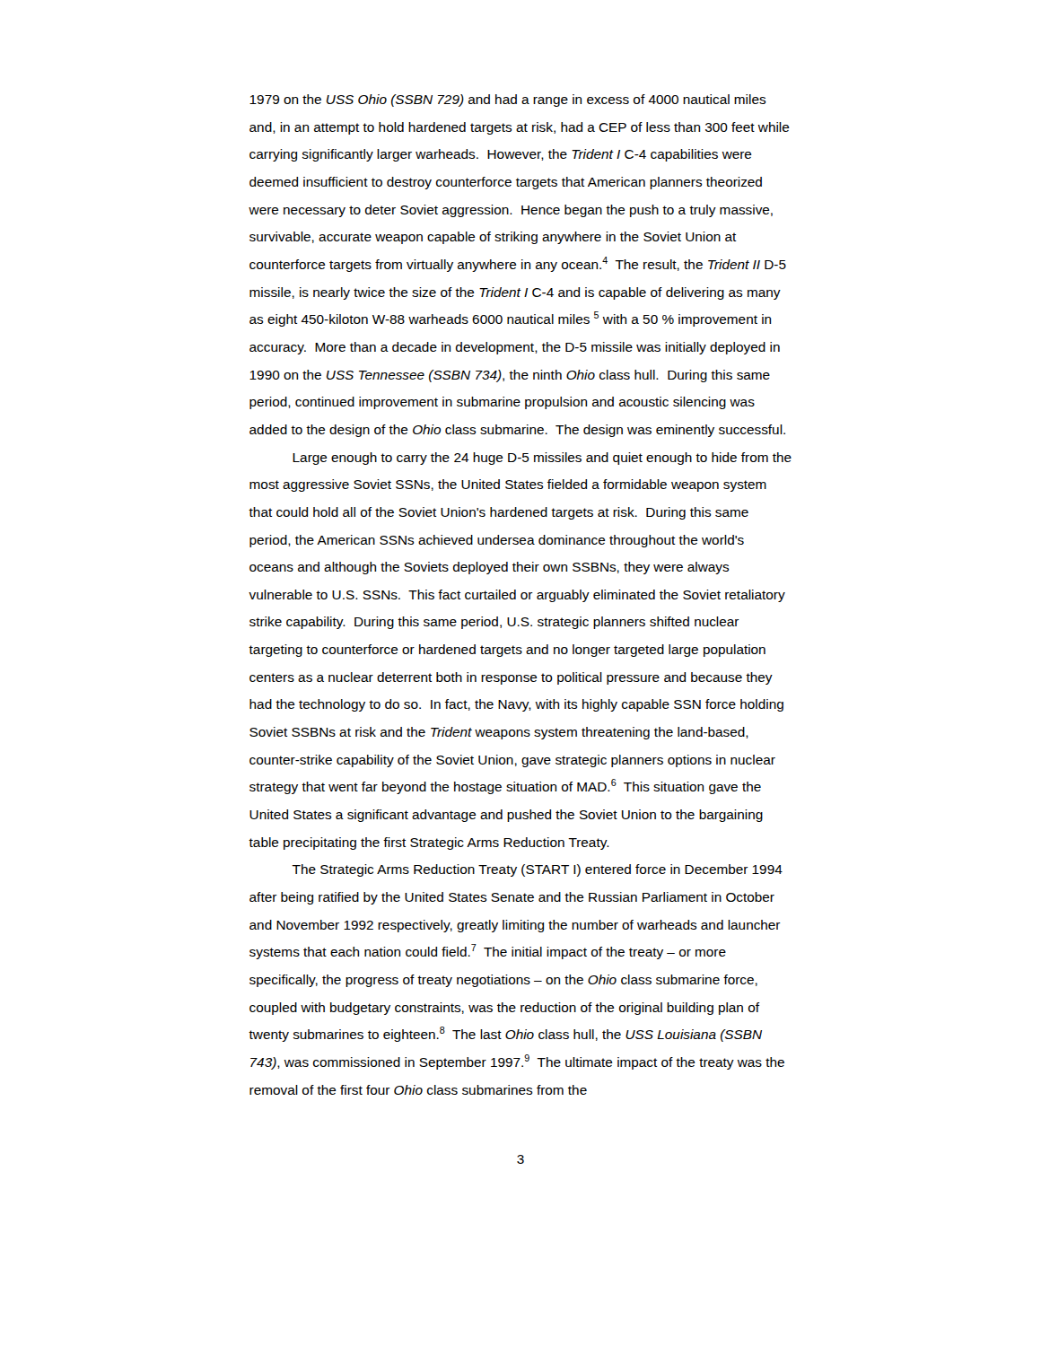1979 on the USS Ohio (SSBN 729) and had a range in excess of 4000 nautical miles and, in an attempt to hold hardened targets at risk, had a CEP of less than 300 feet while carrying significantly larger warheads. However, the Trident I C-4 capabilities were deemed insufficient to destroy counterforce targets that American planners theorized were necessary to deter Soviet aggression. Hence began the push to a truly massive, survivable, accurate weapon capable of striking anywhere in the Soviet Union at counterforce targets from virtually anywhere in any ocean.4 The result, the Trident II D-5 missile, is nearly twice the size of the Trident I C-4 and is capable of delivering as many as eight 450-kiloton W-88 warheads 6000 nautical miles 5 with a 50 % improvement in accuracy. More than a decade in development, the D-5 missile was initially deployed in 1990 on the USS Tennessee (SSBN 734), the ninth Ohio class hull. During this same period, continued improvement in submarine propulsion and acoustic silencing was added to the design of the Ohio class submarine. The design was eminently successful.
Large enough to carry the 24 huge D-5 missiles and quiet enough to hide from the most aggressive Soviet SSNs, the United States fielded a formidable weapon system that could hold all of the Soviet Union's hardened targets at risk. During this same period, the American SSNs achieved undersea dominance throughout the world's oceans and although the Soviets deployed their own SSBNs, they were always vulnerable to U.S. SSNs. This fact curtailed or arguably eliminated the Soviet retaliatory strike capability. During this same period, U.S. strategic planners shifted nuclear targeting to counterforce or hardened targets and no longer targeted large population centers as a nuclear deterrent both in response to political pressure and because they had the technology to do so. In fact, the Navy, with its highly capable SSN force holding Soviet SSBNs at risk and the Trident weapons system threatening the land-based, counter-strike capability of the Soviet Union, gave strategic planners options in nuclear strategy that went far beyond the hostage situation of MAD.6 This situation gave the United States a significant advantage and pushed the Soviet Union to the bargaining table precipitating the first Strategic Arms Reduction Treaty.
The Strategic Arms Reduction Treaty (START I) entered force in December 1994 after being ratified by the United States Senate and the Russian Parliament in October and November 1992 respectively, greatly limiting the number of warheads and launcher systems that each nation could field.7 The initial impact of the treaty – or more specifically, the progress of treaty negotiations – on the Ohio class submarine force, coupled with budgetary constraints, was the reduction of the original building plan of twenty submarines to eighteen.8 The last Ohio class hull, the USS Louisiana (SSBN 743), was commissioned in September 1997.9 The ultimate impact of the treaty was the removal of the first four Ohio class submarines from the
3